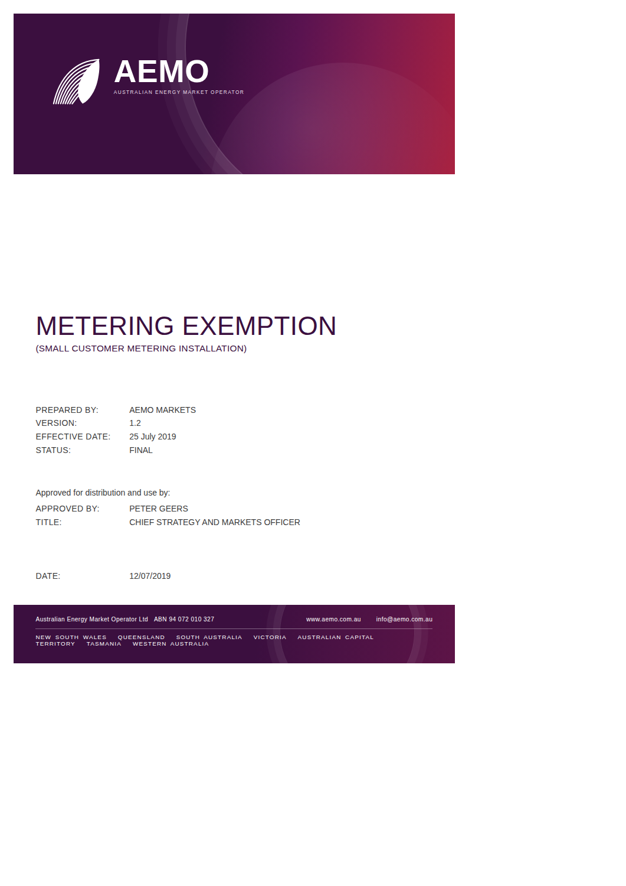AEMO
AUSTRALIAN ENERGY MARKET OPERATOR
METERING EXEMPTION
(SMALL CUSTOMER METERING INSTALLATION)
| Prepared by: | AEMO MARKETS |
| Version: | 1.2 |
| Effective date: | 25 July 2019 |
| Status: | FINAL |
Approved for distribution and use by:
| Approved by: | PETER GEERS |
| Title: | CHIEF STRATEGY AND MARKETS OFFICER |
| Date: | 12/07/2019 |
Australian Energy Market Operator Ltd ABN 94 072 010 327
www.aemo.com.au info@aemo.com.au
NEW SOUTH WALES QUEENSLAND SOUTH AUSTRALIA VICTORIA AUSTRALIAN CAPITAL TERRITORY TASMANIA WESTERN AUSTRALIA